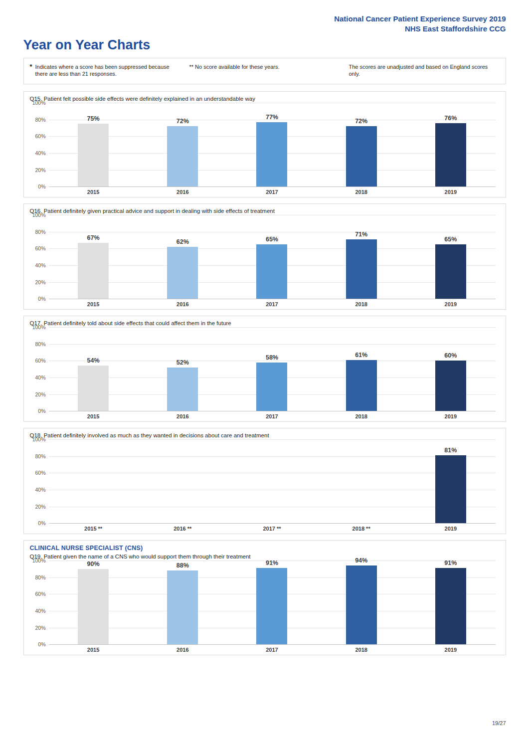National Cancer Patient Experience Survey 2019
NHS East Staffordshire CCG
Year on Year Charts
* Indicates where a score has been suppressed because there are less than 21 responses.
** No score available for these years.
The scores are unadjusted and based on England scores only.
Q15. Patient felt possible side effects were definitely explained in an understandable way
100%
80%
60%
40%
20%
0%
75%
72%
77%
72%
76%
20152016201720182019
Q16. Patient definitely given practical advice and support in dealing with side effects of treatment
100%
80%
60%
40%
20%
0%
67%
62%
65%
71%
65%
20152016201720182019
Q17. Patient definitely told about side effects that could affect them in the future
100%
80%
60%
40%
20%
0%
54%
52%
58%
61%
60%
20152016201720182019
Q18. Patient definitely involved as much as they wanted in decisions about care and treatment
100%
80%
60%
40%
20%
0%
81%
2015 **2016 **2017 **2018 **2019
CLINICAL NURSE SPECIALIST (CNS)
Q19. Patient given the name of a CNS who would support them through their treatment
100%
80%
60%
40%
20%
0%
90%
88%
91%
94%
91%
20152016201720182019
19/27